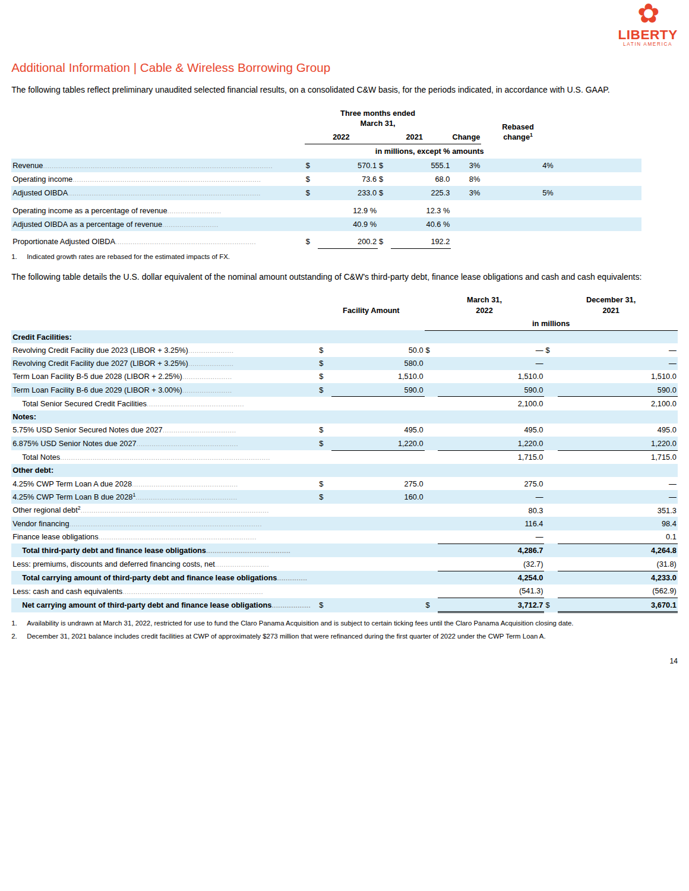✿
LIBERTY LATIN AMERICA
Additional Information | Cable & Wireless Borrowing Group
The following tables reflect preliminary unaudited selected financial results, on a consolidated C&W basis, for the periods indicated, in accordance with U.S. GAAP.
| | Three months ended March 31, | | Rebased change 1 | | |
| | 2022 | 2021 | Change | | | |
| | in millions, except % amounts | | |
| Revenue .......................................................................................................... | $ | 570.1 | $ | 555.1 | 3% | 4% | | |
| Operating income ....................................................................................... | $ | 73.6 | $ | 68.0 | 8% | | | |
| Adjusted OIBDA ......................................................................................... | $ | 233.0 | $ | 225.3 | 3% | 5% | | |
| Operating income as a percentage of revenue ......................... | | 12.9 % | | 12.3 % | | | | |
| Adjusted OIBDA as a percentage of revenue .......................... | | 40.9 % | | 40.6 % | | | | |
| Proportionate Adjusted OIBDA ................................................................. | $ | 200.2 | $ | 192.2 | | | | |
1.
Indicated growth rates are rebased for the estimated impacts of FX.
The following table details the U.S. dollar equivalent of the nominal amount outstanding of C&W's third-party debt, finance lease obligations and cash and cash equivalents:
| | Facility Amount | March 31, 2022 | December 31, 2021 |
| | | in millions |
| Credit Facilities: | | | | | | |
| Revolving Credit Facility due 2023 (LIBOR + 3.25%) ..................... | $ | 50.0 | $ | — | $ | — |
| Revolving Credit Facility due 2027 (LIBOR + 3.25%) ..................... | $ | 580.0 | | — | | — |
| Term Loan Facility B-5 due 2028 (LIBOR + 2.25%) ....................... | $ | 1,510.0 | | 1,510.0 | | 1,510.0 |
| Term Loan Facility B-6 due 2029 (LIBOR + 3.00%) ....................... | $ | 590.0 | | 590.0 | | 590.0 |
| Total Senior Secured Credit Facilities ............................................. | | | | 2,100.0 | | 2,100.0 |
| Notes: | | | | | | |
| 5.75% USD Senior Secured Notes due 2027 .................................. | $ | 495.0 | | 495.0 | | 495.0 |
| 6.875% USD Senior Notes due 2027 ............................................... | $ | 1,220.0 | | 1,220.0 | | 1,220.0 |
| Total Notes ................................................................................................. | | | | 1,715.0 | | 1,715.0 |
| Other debt: | | | | | | |
| 4.25% CWP Term Loan A due 2028 ................................................. | $ | 275.0 | | 275.0 | | — |
| 4.25% CWP Term Loan B due 2028 1 ............................................... | $ | 160.0 | | — | | — |
| Other regional debt 2 ....................................................................................... | | | | 80.3 | | 351.3 |
| Vendor financing ......................................................................................... | | | | 116.4 | | 98.4 |
| Finance lease obligations ......................................................................... | | | | — | | 0.1 |
| Total third-party debt and finance lease obligations ....................................... | | | | 4,286.7 | | 4,264.8 |
| Less: premiums, discounts and deferred financing costs, net ......................... | | | | (32.7) | | (31.8) |
| Total carrying amount of third-party debt and finance lease obligations .............. | | | | 4,254.0 | | 4,233.0 |
| Less: cash and cash equivalents ................................................................. | | | | (541.3) | | (562.9) |
| Net carrying amount of third-party debt and finance lease obligations .................. | $ | | $ | 3,712.7 | $ | 3,670.1 |
1.
Availability is undrawn at March 31, 2022, restricted for use to fund the Claro Panama Acquisition and is subject to certain ticking fees until the Claro Panama Acquisition closing date.
2.
December 31, 2021 balance includes credit facilities at CWP of approximately $273 million that were refinanced during the first quarter of 2022 under the CWP Term Loan A.
14